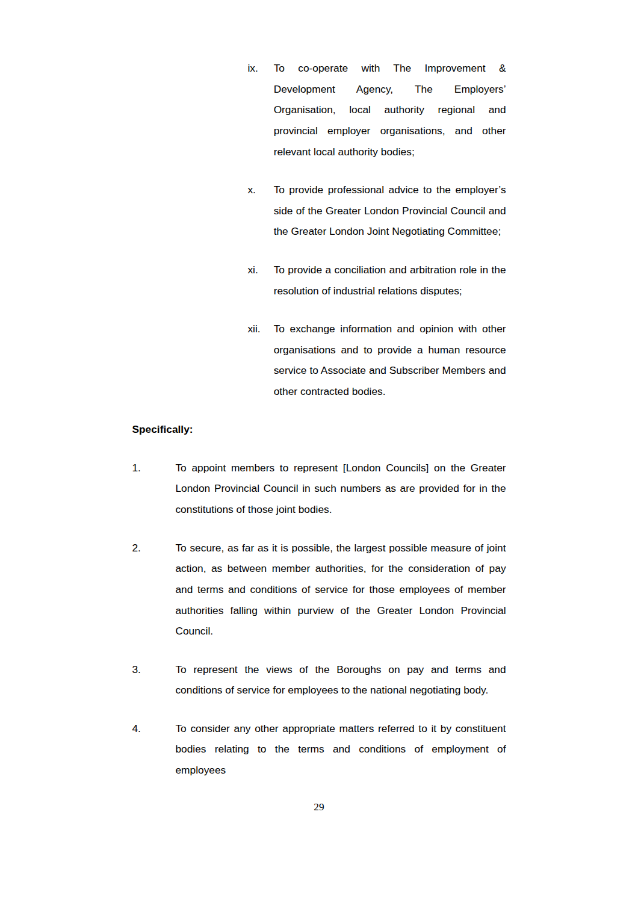ix. To co-operate with The Improvement & Development Agency, The Employers’ Organisation, local authority regional and provincial employer organisations, and other relevant local authority bodies;
x. To provide professional advice to the employer’s side of the Greater London Provincial Council and the Greater London Joint Negotiating Committee;
xi. To provide a conciliation and arbitration role in the resolution of industrial relations disputes;
xii. To exchange information and opinion with other organisations and to provide a human resource service to Associate and Subscriber Members and other contracted bodies.
Specifically:
1. To appoint members to represent [London Councils] on the Greater London Provincial Council in such numbers as are provided for in the constitutions of those joint bodies.
2. To secure, as far as it is possible, the largest possible measure of joint action, as between member authorities, for the consideration of pay and terms and conditions of service for those employees of member authorities falling within purview of the Greater London Provincial Council.
3. To represent the views of the Boroughs on pay and terms and conditions of service for employees to the national negotiating body.
4. To consider any other appropriate matters referred to it by constituent bodies relating to the terms and conditions of employment of employees
29